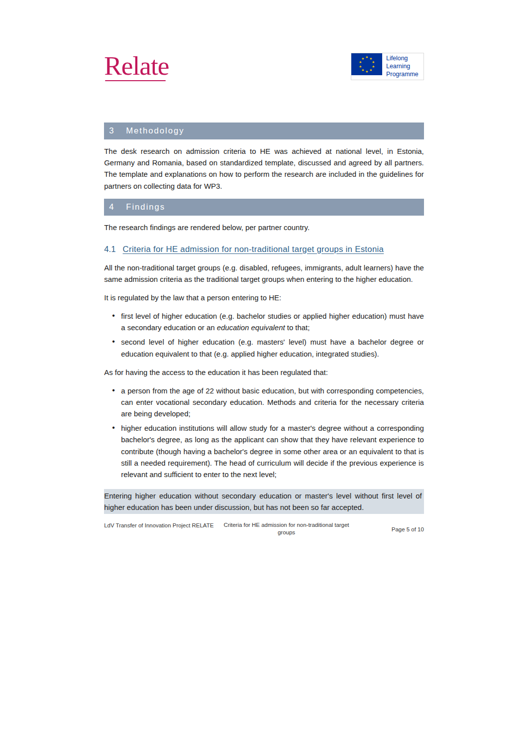Relate
★ ★ ★ ★ ★ ★ ★ ★ ★ ★
Lifelong Learning Programme
3 Methodology
The desk research on admission criteria to HE was achieved at national level, in Estonia, Germany and Romania, based on standardized template, discussed and agreed by all partners. The template and explanations on how to perform the research are included in the guidelines for partners on collecting data for WP3.
4 Findings
The research findings are rendered below, per partner country.
4.1 Criteria for HE admission for non-traditional target groups in Estonia
All the non-traditional target groups (e.g. disabled, refugees, immigrants, adult learners) have the same admission criteria as the traditional target groups when entering to the higher education.
It is regulated by the law that a person entering to HE:
first level of higher education (e.g. bachelor studies or applied higher education) must have a secondary education or an education equivalent to that;
second level of higher education (e.g. masters' level) must have a bachelor degree or education equivalent to that (e.g. applied higher education, integrated studies).
As for having the access to the education it has been regulated that:
a person from the age of 22 without basic education, but with corresponding competencies, can enter vocational secondary education. Methods and criteria for the necessary criteria are being developed;
higher education institutions will allow study for a master's degree without a corresponding bachelor's degree, as long as the applicant can show that they have relevant experience to contribute (though having a bachelor's degree in some other area or an equivalent to that is still a needed requirement). The head of curriculum will decide if the previous experience is relevant and sufficient to enter to the next level;
Entering higher education without secondary education or master's level without first level of higher education has been under discussion, but has not been so far accepted.
LdV Transfer of Innovation Project RELATE
Criteria for HE admission for non-traditional target groups
Page 5 of 10